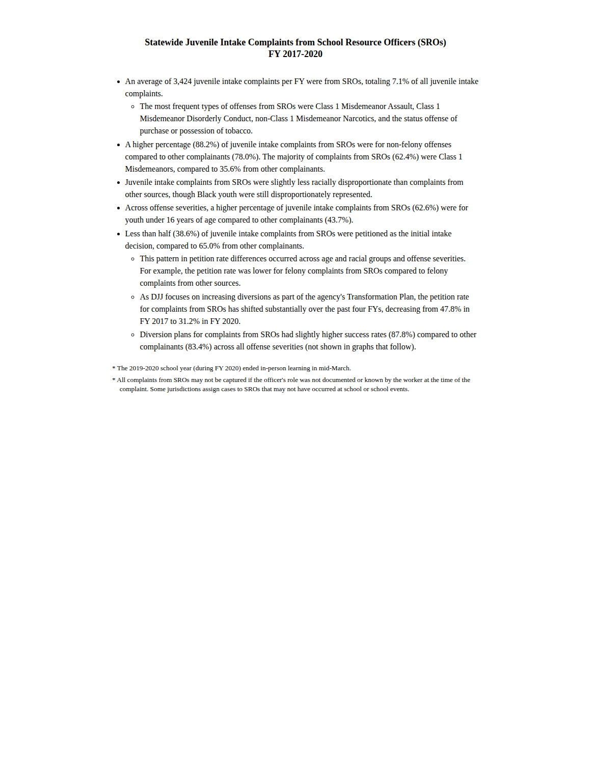Statewide Juvenile Intake Complaints from School Resource Officers (SROs)
FY 2017-2020
An average of 3,424 juvenile intake complaints per FY were from SROs, totaling 7.1% of all juvenile intake complaints.
The most frequent types of offenses from SROs were Class 1 Misdemeanor Assault, Class 1 Misdemeanor Disorderly Conduct, non-Class 1 Misdemeanor Narcotics, and the status offense of purchase or possession of tobacco.
A higher percentage (88.2%) of juvenile intake complaints from SROs were for non-felony offenses compared to other complainants (78.0%). The majority of complaints from SROs (62.4%) were Class 1 Misdemeanors, compared to 35.6% from other complainants.
Juvenile intake complaints from SROs were slightly less racially disproportionate than complaints from other sources, though Black youth were still disproportionately represented.
Across offense severities, a higher percentage of juvenile intake complaints from SROs (62.6%) were for youth under 16 years of age compared to other complainants (43.7%).
Less than half (38.6%) of juvenile intake complaints from SROs were petitioned as the initial intake decision, compared to 65.0% from other complainants.
This pattern in petition rate differences occurred across age and racial groups and offense severities. For example, the petition rate was lower for felony complaints from SROs compared to felony complaints from other sources.
As DJJ focuses on increasing diversions as part of the agency's Transformation Plan, the petition rate for complaints from SROs has shifted substantially over the past four FYs, decreasing from 47.8% in FY 2017 to 31.2% in FY 2020.
Diversion plans for complaints from SROs had slightly higher success rates (87.8%) compared to other complainants (83.4%) across all offense severities (not shown in graphs that follow).
* The 2019-2020 school year (during FY 2020) ended in-person learning in mid-March.
* All complaints from SROs may not be captured if the officer's role was not documented or known by the worker at the time of the complaint. Some jurisdictions assign cases to SROs that may not have occurred at school or school events.